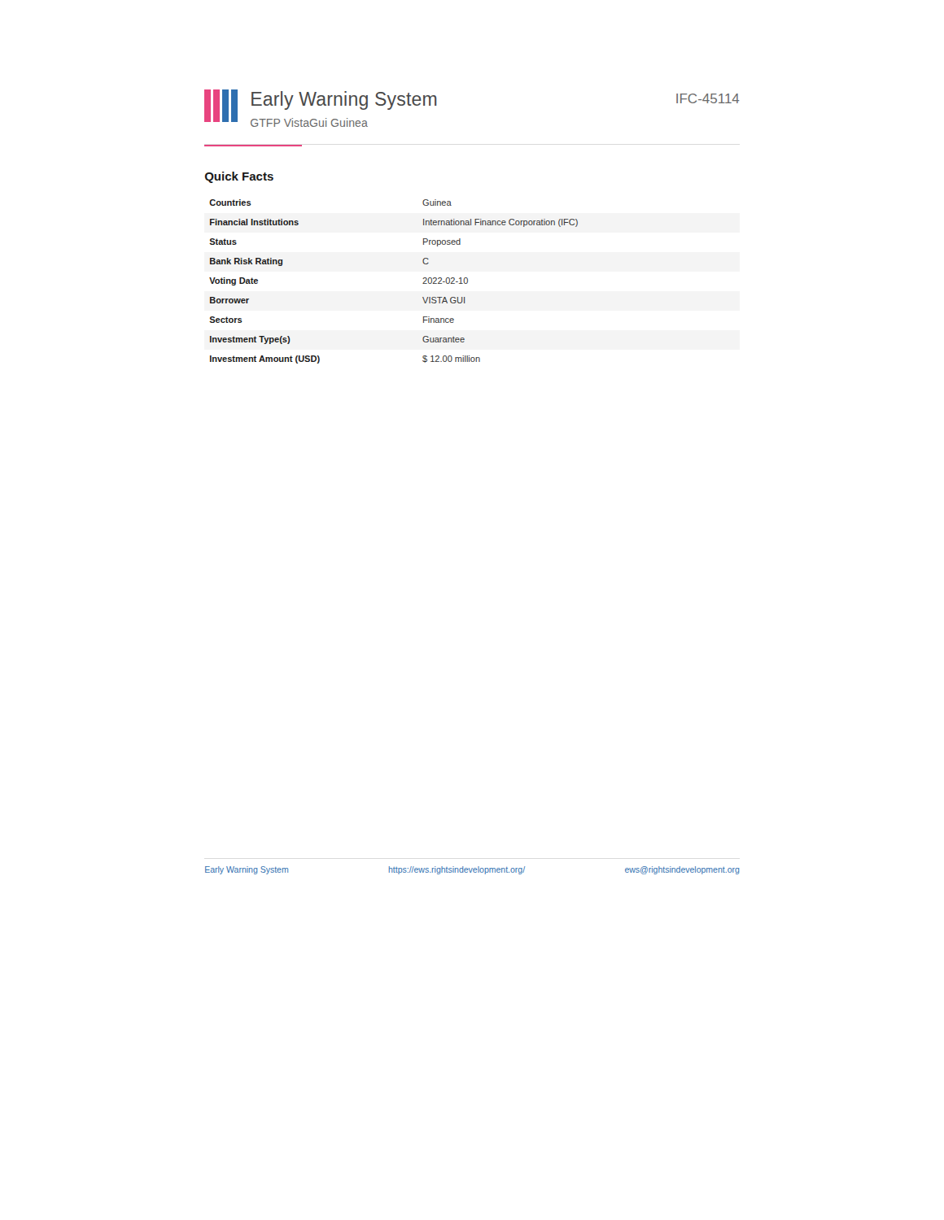Early Warning System
GTFP VistaGui Guinea
IFC-45114
Quick Facts
| Countries | Guinea |
| Financial Institutions | International Finance Corporation (IFC) |
| Status | Proposed |
| Bank Risk Rating | C |
| Voting Date | 2022-02-10 |
| Borrower | VISTA GUI |
| Sectors | Finance |
| Investment Type(s) | Guarantee |
| Investment Amount (USD) | $ 12.00 million |
Early Warning System
https://ews.rightsindevelopment.org/
ews@rightsindevelopment.org